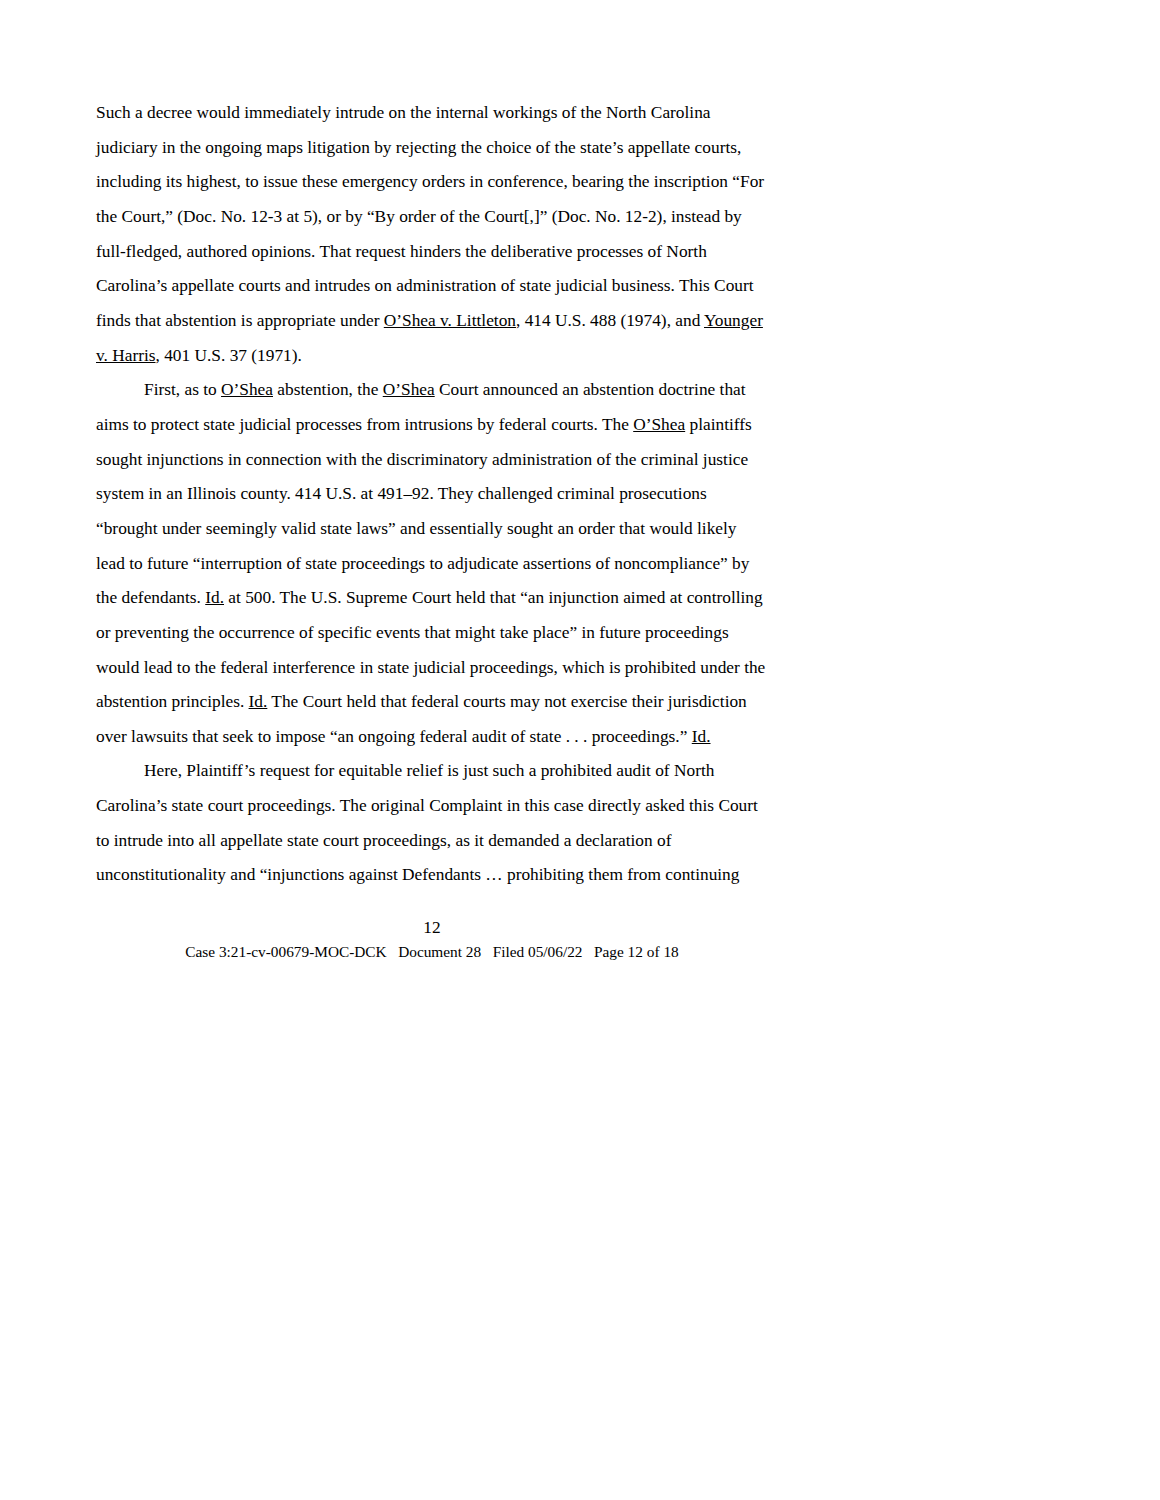Such a decree would immediately intrude on the internal workings of the North Carolina judiciary in the ongoing maps litigation by rejecting the choice of the state’s appellate courts, including its highest, to issue these emergency orders in conference, bearing the inscription “For the Court,” (Doc. No. 12-3 at 5), or by “By order of the Court[,]” (Doc. No. 12-2), instead by full-fledged, authored opinions. That request hinders the deliberative processes of North Carolina’s appellate courts and intrudes on administration of state judicial business. This Court finds that abstention is appropriate under O’Shea v. Littleton, 414 U.S. 488 (1974), and Younger v. Harris, 401 U.S. 37 (1971).
First, as to O’Shea abstention, the O’Shea Court announced an abstention doctrine that aims to protect state judicial processes from intrusions by federal courts. The O’Shea plaintiffs sought injunctions in connection with the discriminatory administration of the criminal justice system in an Illinois county. 414 U.S. at 491–92. They challenged criminal prosecutions “brought under seemingly valid state laws” and essentially sought an order that would likely lead to future “interruption of state proceedings to adjudicate assertions of noncompliance” by the defendants. Id. at 500. The U.S. Supreme Court held that “an injunction aimed at controlling or preventing the occurrence of specific events that might take place” in future proceedings would lead to the federal interference in state judicial proceedings, which is prohibited under the abstention principles. Id. The Court held that federal courts may not exercise their jurisdiction over lawsuits that seek to impose “an ongoing federal audit of state . . . proceedings.” Id.
Here, Plaintiff’s request for equitable relief is just such a prohibited audit of North Carolina’s state court proceedings. The original Complaint in this case directly asked this Court to intrude into all appellate state court proceedings, as it demanded a declaration of unconstitutionality and “injunctions against Defendants … prohibiting them from continuing
12
Case 3:21-cv-00679-MOC-DCK Document 28 Filed 05/06/22 Page 12 of 18